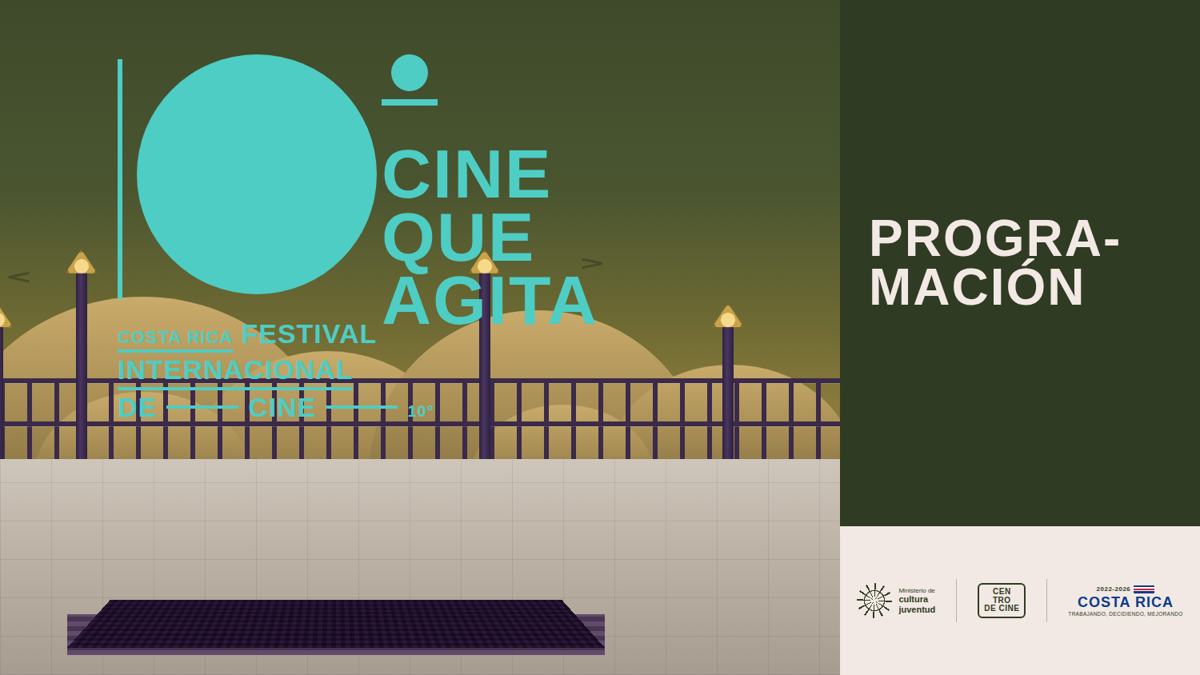Cine Que Agita
Costa Rica Festival
Internacional
De Cine 10°
Progra‑
mación
Ministerio de cultura juventud
CEN
TRO
DE CINE
2022-2026
COSTA RICA
TRABAJANDO, DECIDIENDO, MEJORANDO